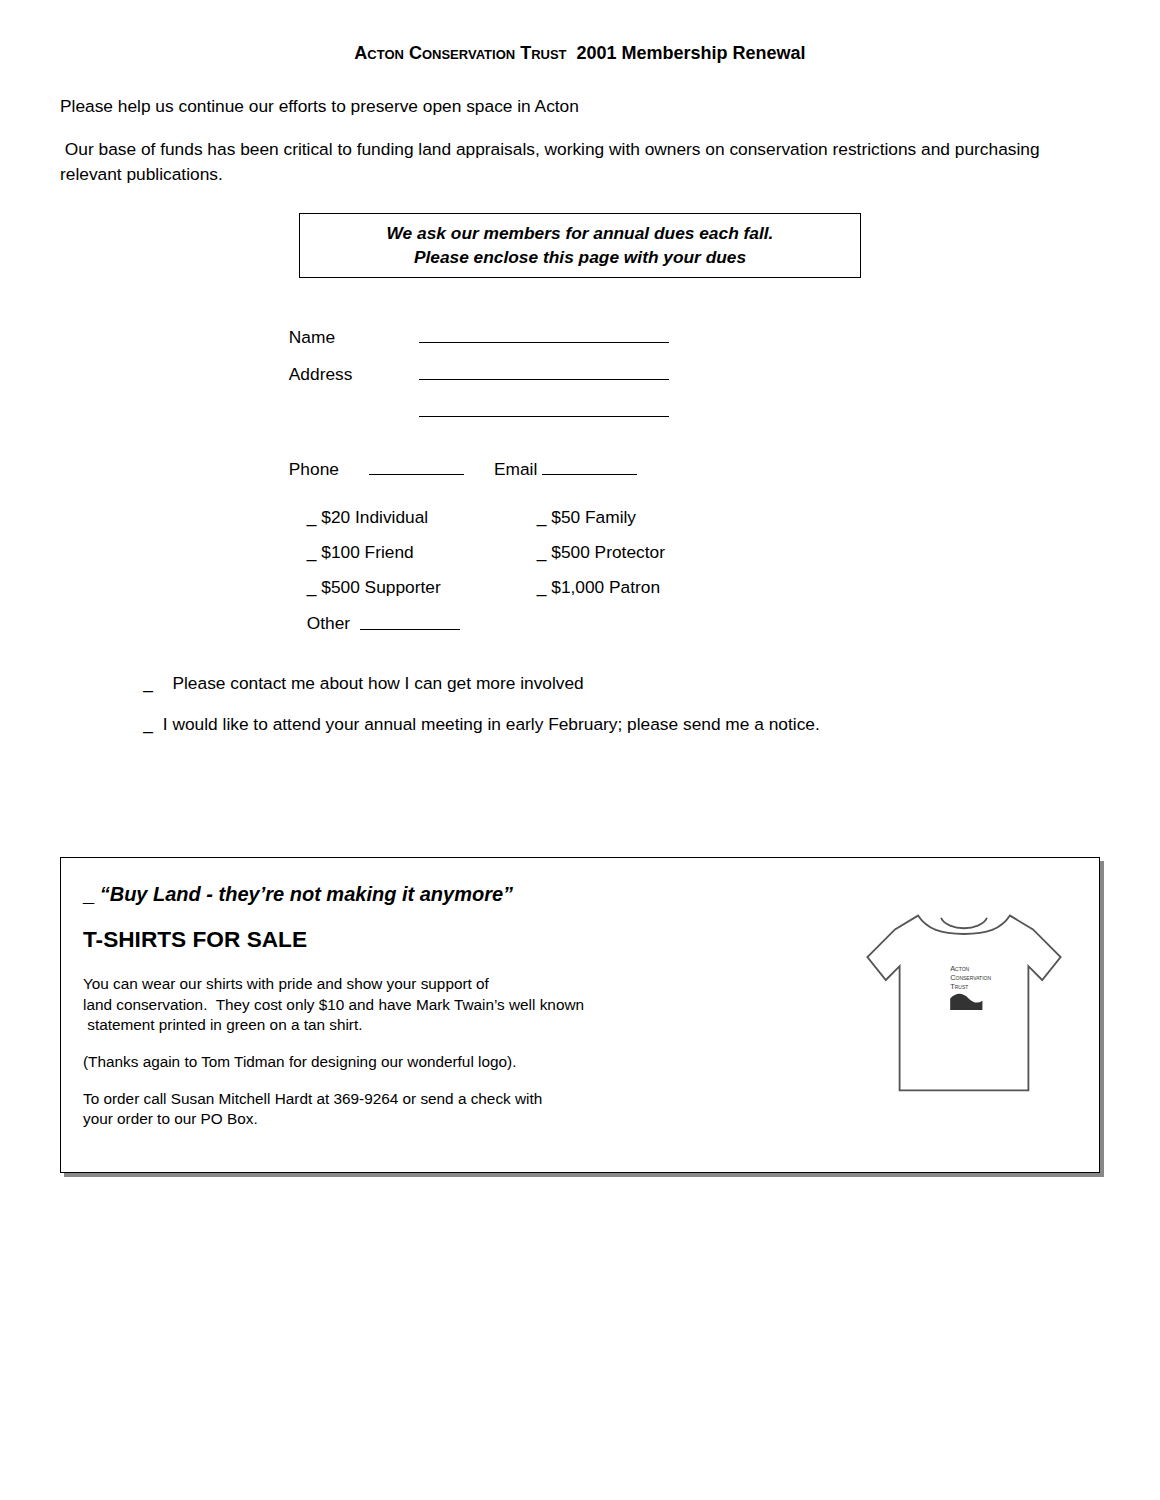Acton Conservation Trust 2001 Membership Renewal
Please help us continue our efforts to preserve open space in Acton
Our base of funds has been critical to funding land appraisals, working with owners on conservation restrictions and purchasing relevant publications.
We ask our members for annual dues each fall.
Please enclose this page with your dues
| Name | |
| Address | |
Phone Email
| _ $20 Individual | _ $50 Family |
| _ $100 Friend | _ $500 Protector |
| _ $500 Supporter | _ $1,000 Patron |
Other
_ Please contact me about how I can get more involved
_I would like to attend your annual meeting in early February; please send me a notice.
_ “Buy Land - they’re not making it anymore”
T-SHIRTS FOR SALE
You can wear our shirts with pride and show your support of
land conservation. They cost only $10 and have Mark Twain’s well known
statement printed in green on a tan shirt.
(Thanks again to Tom Tidman for designing our wonderful logo).
To order call Susan Mitchell Hardt at 369-9264 or send a check with
your order to our PO Box.
Acton Conservation Trust